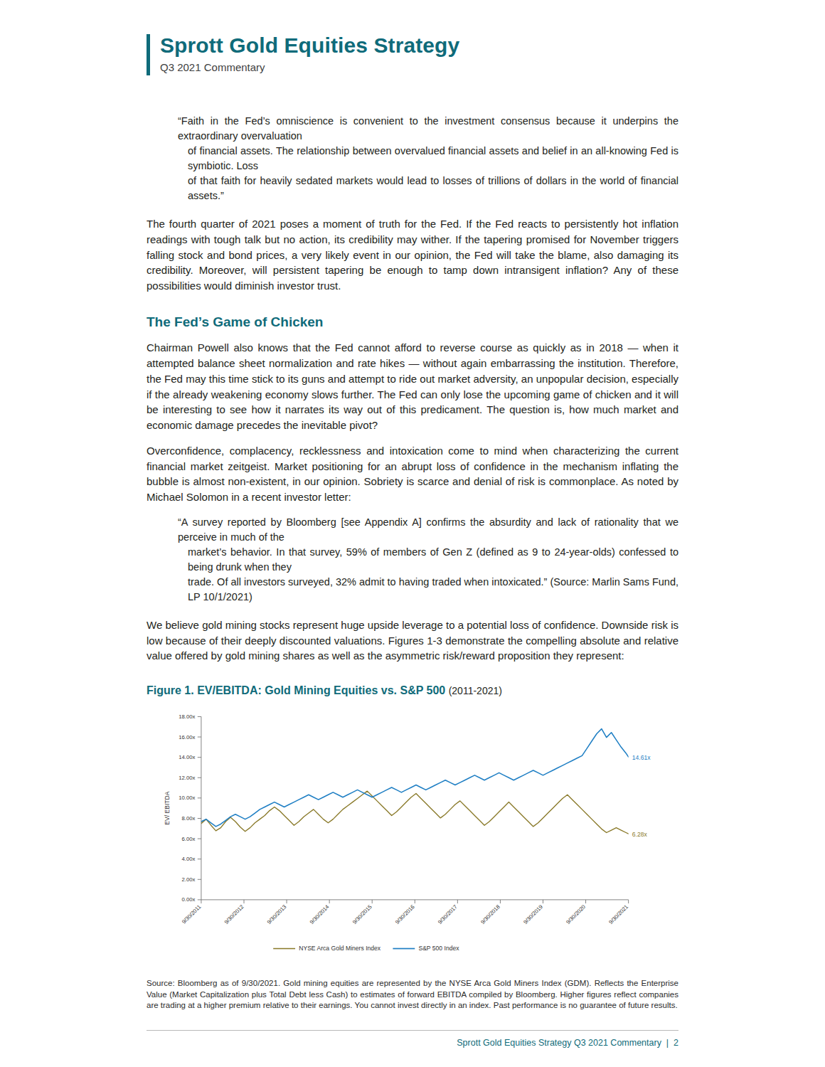Sprott Gold Equities Strategy
Q3 2021 Commentary
“Faith in the Fed’s omniscience is convenient to the investment consensus because it underpins the extraordinary overvaluation of financial assets. The relationship between overvalued financial assets and belief in an all-knowing Fed is symbiotic. Loss of that faith for heavily sedated markets would lead to losses of trillions of dollars in the world of financial assets.”
The fourth quarter of 2021 poses a moment of truth for the Fed. If the Fed reacts to persistently hot inflation readings with tough talk but no action, its credibility may wither. If the tapering promised for November triggers falling stock and bond prices, a very likely event in our opinion, the Fed will take the blame, also damaging its credibility. Moreover, will persistent tapering be enough to tamp down intransigent inflation? Any of these possibilities would diminish investor trust.
The Fed’s Game of Chicken
Chairman Powell also knows that the Fed cannot afford to reverse course as quickly as in 2018 — when it attempted balance sheet normalization and rate hikes — without again embarrassing the institution. Therefore, the Fed may this time stick to its guns and attempt to ride out market adversity, an unpopular decision, especially if the already weakening economy slows further. The Fed can only lose the upcoming game of chicken and it will be interesting to see how it narrates its way out of this predicament. The question is, how much market and economic damage precedes the inevitable pivot?
Overconfidence, complacency, recklessness and intoxication come to mind when characterizing the current financial market zeitgeist. Market positioning for an abrupt loss of confidence in the mechanism inflating the bubble is almost non-existent, in our opinion. Sobriety is scarce and denial of risk is commonplace. As noted by Michael Solomon in a recent investor letter:
“A survey reported by Bloomberg [see Appendix A] confirms the absurdity and lack of rationality that we perceive in much of the market’s behavior. In that survey, 59% of members of Gen Z (defined as 9 to 24-year-olds) confessed to being drunk when they trade. Of all investors surveyed, 32% admit to having traded when intoxicated.” (Source: Marlin Sams Fund, LP 10/1/2021)
We believe gold mining stocks represent huge upside leverage to a potential loss of confidence. Downside risk is low because of their deeply discounted valuations. Figures 1-3 demonstrate the compelling absolute and relative value offered by gold mining shares as well as the asymmetric risk/reward proposition they represent:
Figure 1. EV/EBITDA: Gold Mining Equities vs. S&P 500 (2011-2021)
18.00x 16.00x 14.00x 12.00x 10.00x 8.00x 6.00x 4.00x 2.00x 0.00x EV/ EBITDA 9/30/2011 9/30/2012 9/30/2013 9/30/2014 9/30/2015 9/30/2016 9/30/2017 9/30/2018 9/30/2019 9/30/2020 9/30/2021 14.61x 6.28x NYSE Arca Gold Miners Index S&P 500 Index
Source: Bloomberg as of 9/30/2021. Gold mining equities are represented by the NYSE Arca Gold Miners Index (GDM). Reflects the Enterprise Value (Market Capitalization plus Total Debt less Cash) to estimates of forward EBITDA compiled by Bloomberg. Higher figures reflect companies are trading at a higher premium relative to their earnings. You cannot invest directly in an index. Past performance is no guarantee of future results.
Sprott Gold Equities Strategy Q3 2021 Commentary | 2